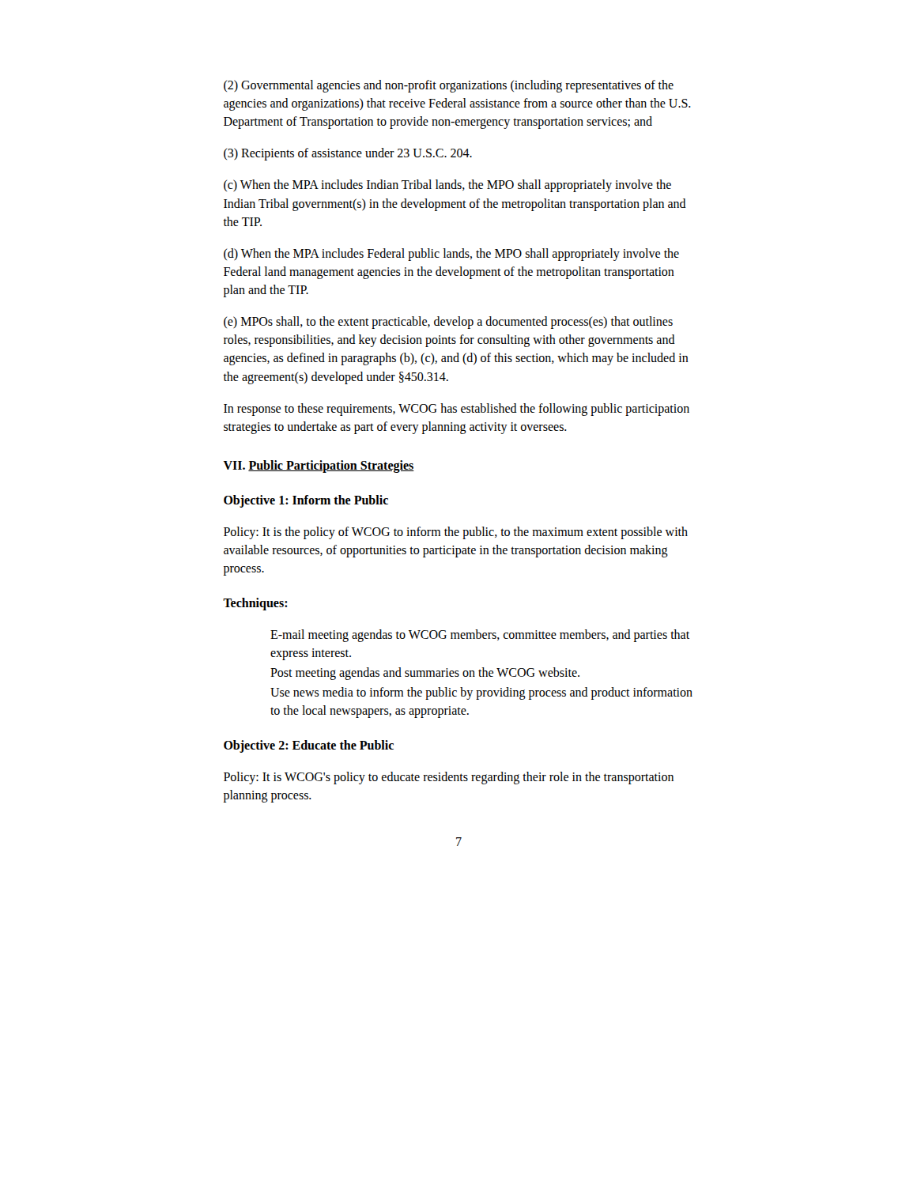(2) Governmental agencies and non-profit organizations (including representatives of the agencies and organizations) that receive Federal assistance from a source other than the U.S. Department of Transportation to provide non-emergency transportation services; and
(3) Recipients of assistance under 23 U.S.C. 204.
(c) When the MPA includes Indian Tribal lands, the MPO shall appropriately involve the Indian Tribal government(s) in the development of the metropolitan transportation plan and the TIP.
(d) When the MPA includes Federal public lands, the MPO shall appropriately involve the Federal land management agencies in the development of the metropolitan transportation plan and the TIP.
(e) MPOs shall, to the extent practicable, develop a documented process(es) that outlines roles, responsibilities, and key decision points for consulting with other governments and agencies, as defined in paragraphs (b), (c), and (d) of this section, which may be included in the agreement(s) developed under §450.314.
In response to these requirements, WCOG has established the following public participation strategies to undertake as part of every planning activity it oversees.
VII. Public Participation Strategies
Objective 1: Inform the Public
Policy: It is the policy of WCOG to inform the public, to the maximum extent possible with available resources, of opportunities to participate in the transportation decision making process.
Techniques:
E-mail meeting agendas to WCOG members, committee members, and parties that express interest.
Post meeting agendas and summaries on the WCOG website.
Use news media to inform the public by providing process and product information to the local newspapers, as appropriate.
Objective 2: Educate the Public
Policy: It is WCOG's policy to educate residents regarding their role in the transportation planning process.
7